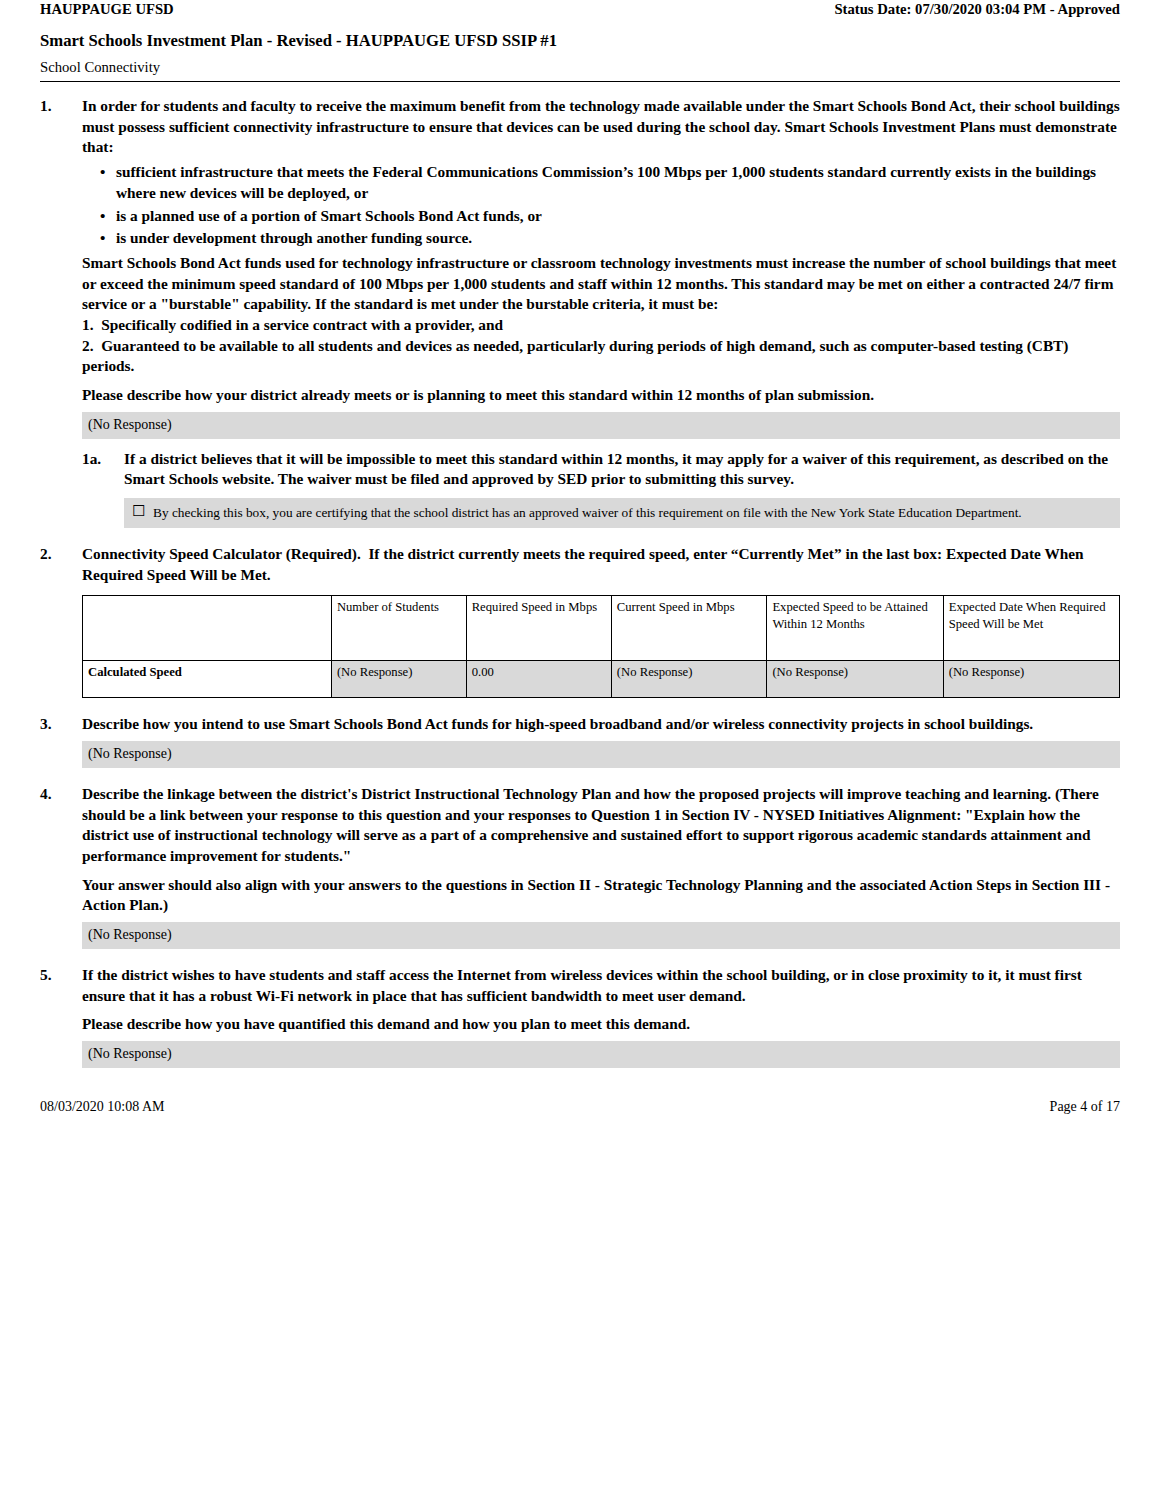HAUPPAUGE UFSD
Status Date: 07/30/2020 03:04 PM - Approved
Smart Schools Investment Plan - Revised - HAUPPAUGE UFSD SSIP #1
School Connectivity
1.
In order for students and faculty to receive the maximum benefit from the technology made available under the Smart Schools Bond Act, their school buildings must possess sufficient connectivity infrastructure to ensure that devices can be used during the school day. Smart Schools Investment Plans must demonstrate that:
sufficient infrastructure that meets the Federal Communications Commission’s 100 Mbps per 1,000 students standard currently exists in the buildings where new devices will be deployed, or
is a planned use of a portion of Smart Schools Bond Act funds, or
is under development through another funding source.
Smart Schools Bond Act funds used for technology infrastructure or classroom technology investments must increase the number of school buildings that meet or exceed the minimum speed standard of 100 Mbps per 1,000 students and staff within 12 months. This standard may be met on either a contracted 24/7 firm service or a "burstable" capability. If the standard is met under the burstable criteria, it must be:
1. Specifically codified in a service contract with a provider, and
2. Guaranteed to be available to all students and devices as needed, particularly during periods of high demand, such as computer-based testing (CBT) periods.
Please describe how your district already meets or is planning to meet this standard within 12 months of plan submission.
(No Response)
1a.
If a district believes that it will be impossible to meet this standard within 12 months, it may apply for a waiver of this requirement, as described on the Smart Schools website. The waiver must be filed and approved by SED prior to submitting this survey.
☐ By checking this box, you are certifying that the school district has an approved waiver of this requirement on file with the New York State Education Department.
2.
Connectivity Speed Calculator (Required). If the district currently meets the required speed, enter “Currently Met” in the last box: Expected Date When Required Speed Will be Met.
| | Number of Students | Required Speed in Mbps | Current Speed in Mbps | Expected Speed to be Attained Within 12 Months | Expected Date When Required Speed Will be Met |
| --- | --- | --- | --- | --- | --- |
| Calculated Speed | (No Response) | 0.00 | (No Response) | (No Response) | (No Response) |
3.
Describe how you intend to use Smart Schools Bond Act funds for high-speed broadband and/or wireless connectivity projects in school buildings.
(No Response)
4.
Describe the linkage between the district's District Instructional Technology Plan and how the proposed projects will improve teaching and learning. (There should be a link between your response to this question and your responses to Question 1 in Section IV - NYSED Initiatives Alignment: "Explain how the district use of instructional technology will serve as a part of a comprehensive and sustained effort to support rigorous academic standards attainment and performance improvement for students."
Your answer should also align with your answers to the questions in Section II - Strategic Technology Planning and the associated Action Steps in Section III - Action Plan.)
(No Response)
5.
If the district wishes to have students and staff access the Internet from wireless devices within the school building, or in close proximity to it, it must first ensure that it has a robust Wi-Fi network in place that has sufficient bandwidth to meet user demand.
Please describe how you have quantified this demand and how you plan to meet this demand.
(No Response)
08/03/2020 10:08 AM
Page 4 of 17